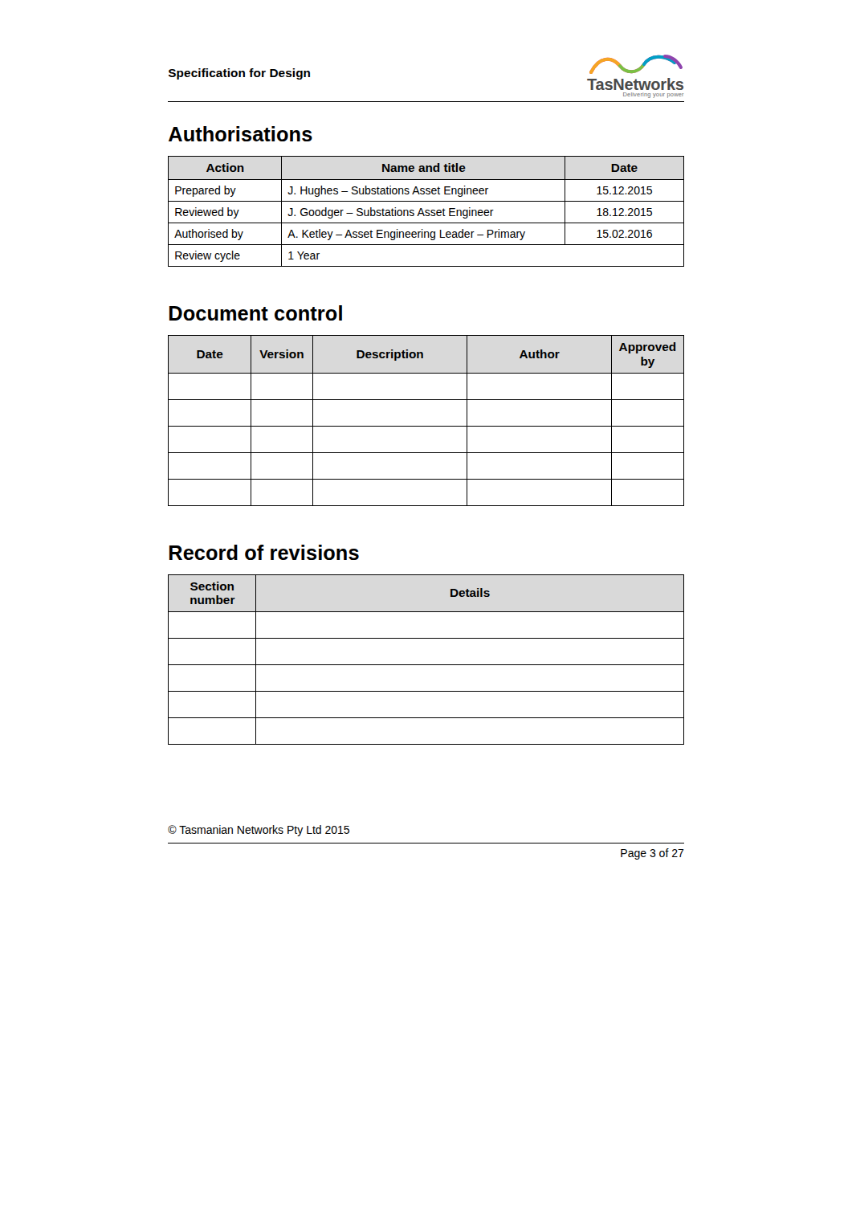Specification for Design
Tas Networks
Delivering your power
Authorisations
| Action | Name and title | Date |
| --- | --- | --- |
| Prepared by | J. Hughes – Substations Asset Engineer | 15.12.2015 |
| Reviewed by | J. Goodger – Substations Asset Engineer | 18.12.2015 |
| Authorised by | A. Ketley – Asset Engineering Leader – Primary | 15.02.2016 |
| Review cycle | 1 Year |
Document control
| Date | Version | Description | Author | Approved by |
| --- | --- | --- | --- | --- |
Record of revisions
| Section number | Details |
| --- | --- |
© Tasmanian Networks Pty Ltd 2015
Page 3 of 27